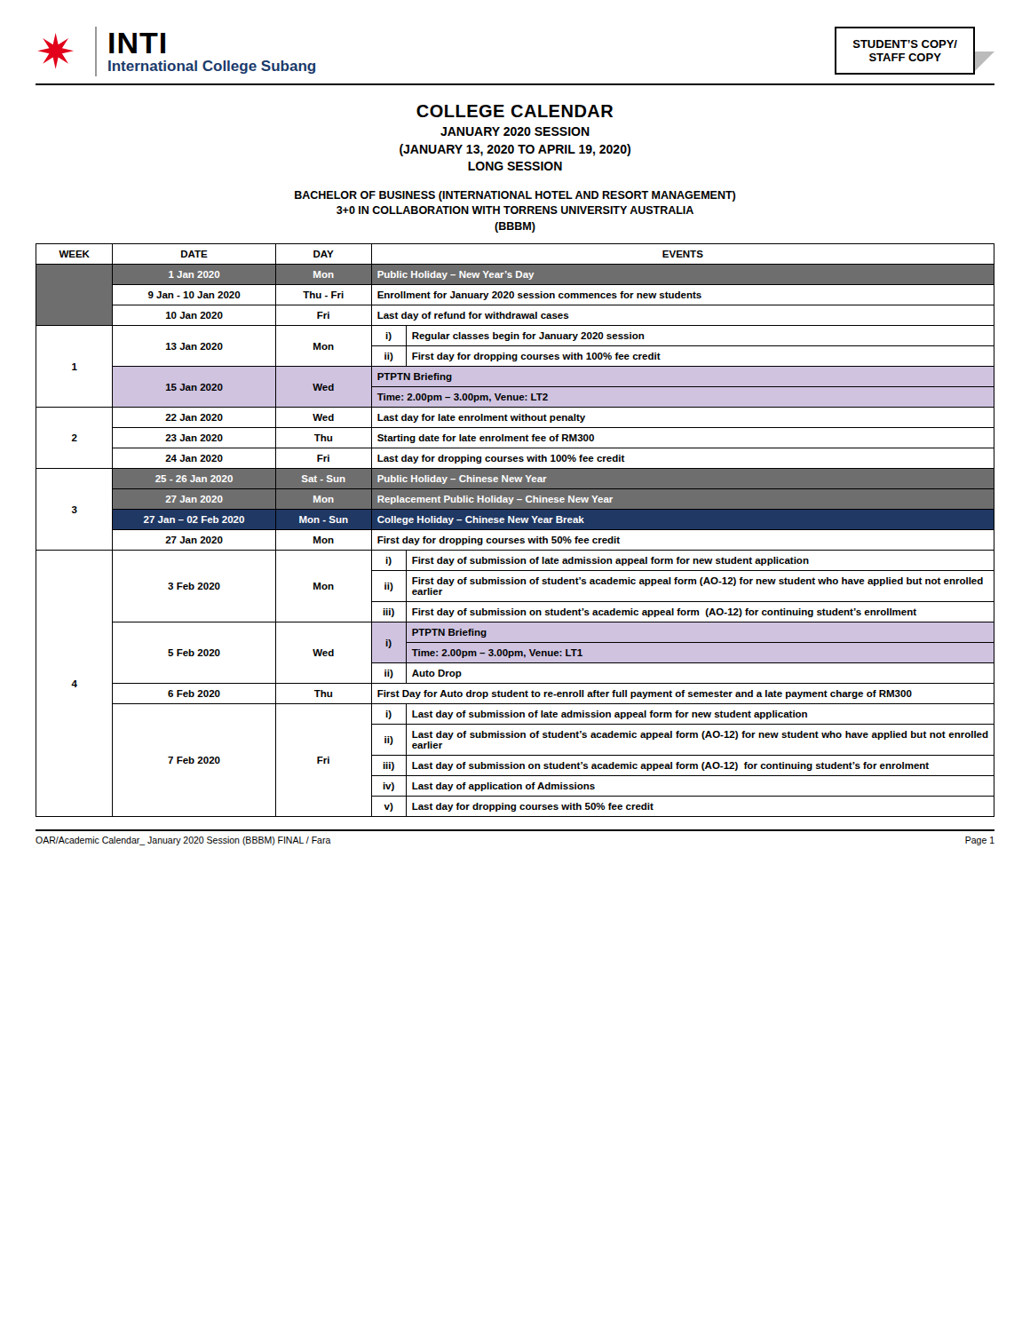✷
INTI
International College Subang
STUDENT’S COPY/
STAFF COPY
COLLEGE CALENDAR
JANUARY 2020 SESSION
(JANUARY 13, 2020 TO APRIL 19, 2020)
LONG SESSION
BACHELOR OF BUSINESS (INTERNATIONAL HOTEL AND RESORT MANAGEMENT)
3+0 IN COLLABORATION WITH TORRENS UNIVERSITY AUSTRALIA
(BBBM)
| WEEK | DATE | DAY | EVENTS |
| --- | --- | --- | --- |
| | 1 Jan 2020 | Mon | Public Holiday – New Year’s Day |
| 9 Jan - 10 Jan 2020 | Thu - Fri | Enrollment for January 2020 session commences for new students |
| 10 Jan 2020 | Fri | Last day of refund for withdrawal cases |
| 1 | 13 Jan 2020 | Mon | i) | Regular classes begin for January 2020 session |
| ii) | First day for dropping courses with 100% fee credit |
| 15 Jan 2020 | Wed | PTPTN Briefing |
| Time: 2.00pm – 3.00pm, Venue: LT2 |
| 2 | 22 Jan 2020 | Wed | Last day for late enrolment without penalty |
| 23 Jan 2020 | Thu | Starting date for late enrolment fee of RM300 |
| 24 Jan 2020 | Fri | Last day for dropping courses with 100% fee credit |
| 3 | 25 - 26 Jan 2020 | Sat - Sun | Public Holiday – Chinese New Year |
| 27 Jan 2020 | Mon | Replacement Public Holiday – Chinese New Year |
| 27 Jan – 02 Feb 2020 | Mon - Sun | College Holiday – Chinese New Year Break |
| 27 Jan 2020 | Mon | First day for dropping courses with 50% fee credit |
| 4 | 3 Feb 2020 | Mon | i) | First day of submission of late admission appeal form for new student application |
| ii) | First day of submission of student’s academic appeal form (AO-12) for new student who have applied but not enrolled earlier |
| iii) | First day of submission on student’s academic appeal form (AO-12) for continuing student’s enrollment |
| 5 Feb 2020 | Wed | i) | PTPTN Briefing |
| Time: 2.00pm – 3.00pm, Venue: LT1 |
| ii) | Auto Drop |
| 6 Feb 2020 | Thu | First Day for Auto drop student to re-enroll after full payment of semester and a late payment charge of RM300 |
| 7 Feb 2020 | Fri | i) | Last day of submission of late admission appeal form for new student application |
| ii) | Last day of submission of student’s academic appeal form (AO-12) for new student who have applied but not enrolled earlier |
| iii) | Last day of submission on student’s academic appeal form (AO-12) for continuing student’s for enrolment |
| iv) | Last day of application of Admissions |
| v) | Last day for dropping courses with 50% fee credit |
OAR/Academic Calendar_ January 2020 Session (BBBM) FINAL / Fara
Page 1